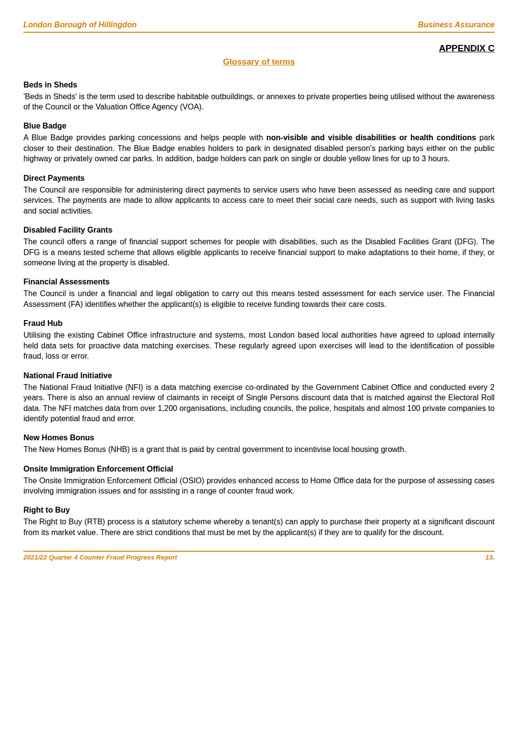London Borough of Hillingdon Business Assurance
APPENDIX C
Glossary of terms
Beds in Sheds
'Beds in Sheds' is the term used to describe habitable outbuildings, or annexes to private properties being utilised without the awareness of the Council or the Valuation Office Agency (VOA).
Blue Badge
A Blue Badge provides parking concessions and helps people with non-visible and visible disabilities or health conditions park closer to their destination. The Blue Badge enables holders to park in designated disabled person's parking bays either on the public highway or privately owned car parks. In addition, badge holders can park on single or double yellow lines for up to 3 hours.
Direct Payments
The Council are responsible for administering direct payments to service users who have been assessed as needing care and support services. The payments are made to allow applicants to access care to meet their social care needs, such as support with living tasks and social activities.
Disabled Facility Grants
The council offers a range of financial support schemes for people with disabilities, such as the Disabled Facilities Grant (DFG). The DFG is a means tested scheme that allows eligible applicants to receive financial support to make adaptations to their home, if they, or someone living at the property is disabled.
Financial Assessments
The Council is under a financial and legal obligation to carry out this means tested assessment for each service user. The Financial Assessment (FA) identifies whether the applicant(s) is eligible to receive funding towards their care costs.
Fraud Hub
Utilising the existing Cabinet Office infrastructure and systems, most London based local authorities have agreed to upload internally held data sets for proactive data matching exercises. These regularly agreed upon exercises will lead to the identification of possible fraud, loss or error.
National Fraud Initiative
The National Fraud Initiative (NFI) is a data matching exercise co-ordinated by the Government Cabinet Office and conducted every 2 years. There is also an annual review of claimants in receipt of Single Persons discount data that is matched against the Electoral Roll data. The NFI matches data from over 1,200 organisations, including councils, the police, hospitals and almost 100 private companies to identify potential fraud and error.
New Homes Bonus
The New Homes Bonus (NHB) is a grant that is paid by central government to incentivise local housing growth.
Onsite Immigration Enforcement Official
The Onsite Immigration Enforcement Official (OSIO) provides enhanced access to Home Office data for the purpose of assessing cases involving immigration issues and for assisting in a range of counter fraud work.
Right to Buy
The Right to Buy (RTB) process is a statutory scheme whereby a tenant(s) can apply to purchase their property at a significant discount from its market value. There are strict conditions that must be met by the applicant(s) if they are to qualify for the discount.
2021/22 Quarter 4 Counter Fraud Progress Report 13.